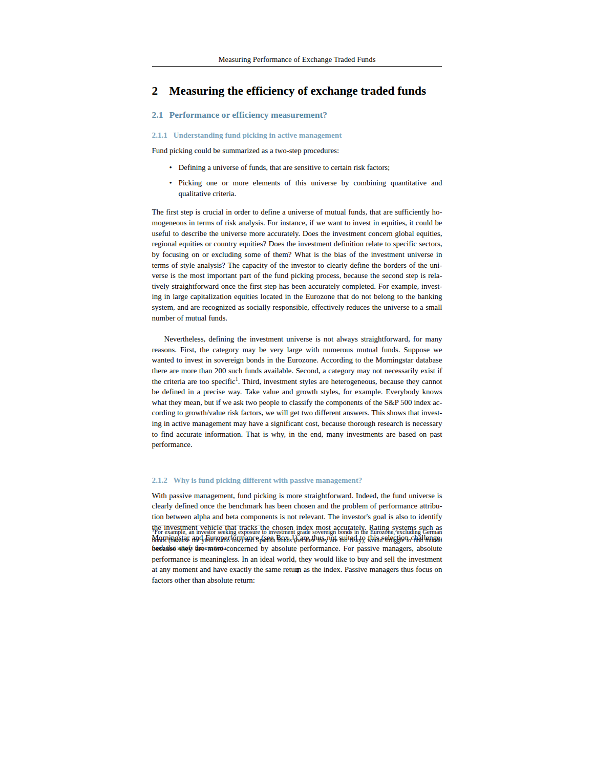Measuring Performance of Exchange Traded Funds
2 Measuring the efficiency of exchange traded funds
2.1 Performance or efficiency measurement?
2.1.1 Understanding fund picking in active management
Fund picking could be summarized as a two-step procedures:
Defining a universe of funds, that are sensitive to certain risk factors;
Picking one or more elements of this universe by combining quantitative and qualitative criteria.
The first step is crucial in order to define a universe of mutual funds, that are sufficiently homogeneous in terms of risk analysis. For instance, if we want to invest in equities, it could be useful to describe the universe more accurately. Does the investment concern global equities, regional equities or country equities? Does the investment definition relate to specific sectors, by focusing on or excluding some of them? What is the bias of the investment universe in terms of style analysis? The capacity of the investor to clearly define the borders of the universe is the most important part of the fund picking process, because the second step is relatively straightforward once the first step has been accurately completed. For example, investing in large capitalization equities located in the Eurozone that do not belong to the banking system, and are recognized as socially responsible, effectively reduces the universe to a small number of mutual funds.
Nevertheless, defining the investment universe is not always straightforward, for many reasons. First, the category may be very large with numerous mutual funds. Suppose we wanted to invest in sovereign bonds in the Eurozone. According to the Morningstar database there are more than 200 such funds available. Second, a category may not necessarily exist if the criteria are too specific1. Third, investment styles are heterogeneous, because they cannot be defined in a precise way. Take value and growth styles, for example. Everybody knows what they mean, but if we ask two people to classify the components of the S&P 500 index according to growth/value risk factors, we will get two different answers. This shows that investing in active management may have a significant cost, because thorough research is necessary to find accurate information. That is why, in the end, many investments are based on past performance.
2.1.2 Why is fund picking different with passive management?
With passive management, fund picking is more straightforward. Indeed, the fund universe is clearly defined once the benchmark has been chosen and the problem of performance attribution between alpha and beta components is not relevant. The investor's goal is also to identify the investment vehicle that tracks the chosen index most accurately. Rating systems such as Morningstar and Europerformance (see Box 1) are thus not suited to this selection challenge, because they are more concerned by absolute performance. For passive managers, absolute performance is meaningless. In an ideal world, they would like to buy and sell the investment at any moment and have exactly the same return as the index. Passive managers thus focus on factors other than absolute return:
1For example, an investor seeking exposure to investment grade sovereign bonds in the Eurozone, excluding German bonds (because the yield is too low) and Spanish bonds (because they are too risky), would struggle to find mutual funds that satisfy these criteria.
4